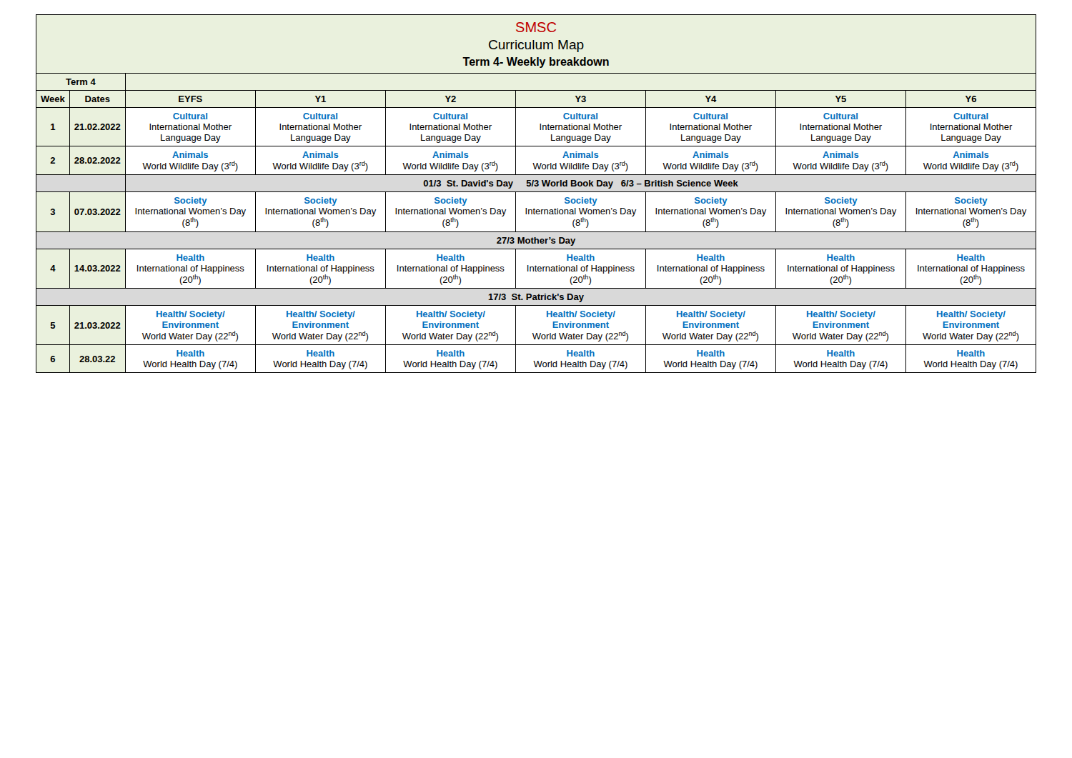| SMSC Curriculum Map Term 4- Weekly breakdown |
| Term 4 | |
| Week | Dates | EYFS | Y1 | Y2 | Y3 | Y4 | Y5 | Y6 |
| 1 | 21.02.2022 | Cultural International Mother Language Day | Cultural International Mother Language Day | Cultural International Mother Language Day | Cultural International Mother Language Day | Cultural International Mother Language Day | Cultural International Mother Language Day | Cultural International Mother Language Day |
| 2 | 28.02.2022 | Animals World Wildlife Day (3 rd ) | Animals World Wildlife Day (3 rd ) | Animals World Wildlife Day (3 rd ) | Animals World Wildlife Day (3 rd ) | Animals World Wildlife Day (3 rd ) | Animals World Wildlife Day (3 rd ) | Animals World Wildlife Day (3 rd ) |
| | 01/3 St. David's Day 5/3 World Book Day 6/3 – British Science Week |
| 3 | 07.03.2022 | Society International Women’s Day (8 th ) | Society International Women’s Day (8 th ) | Society International Women’s Day (8 th ) | Society International Women’s Day (8 th ) | Society International Women’s Day (8 th ) | Society International Women’s Day (8 th ) | Society International Women’s Day (8 th ) |
| 27/3 Mother’s Day |
| 4 | 14.03.2022 | Health International of Happiness (20 th ) | Health International of Happiness (20 th ) | Health International of Happiness (20 th ) | Health International of Happiness (20 th ) | Health International of Happiness (20 th ) | Health International of Happiness (20 th ) | Health International of Happiness (20 th ) |
| 17/3 St. Patrick's Day |
| 5 | 21.03.2022 | Health/ Society/ Environment World Water Day (22 nd ) | Health/ Society/ Environment World Water Day (22 nd ) | Health/ Society/ Environment World Water Day (22 nd ) | Health/ Society/ Environment World Water Day (22 nd ) | Health/ Society/ Environment World Water Day (22 nd ) | Health/ Society/ Environment World Water Day (22 nd ) | Health/ Society/ Environment World Water Day (22 nd ) |
| 6 | 28.03.22 | Health World Health Day (7/4) | Health World Health Day (7/4) | Health World Health Day (7/4) | Health World Health Day (7/4) | Health World Health Day (7/4) | Health World Health Day (7/4) | Health World Health Day (7/4) |